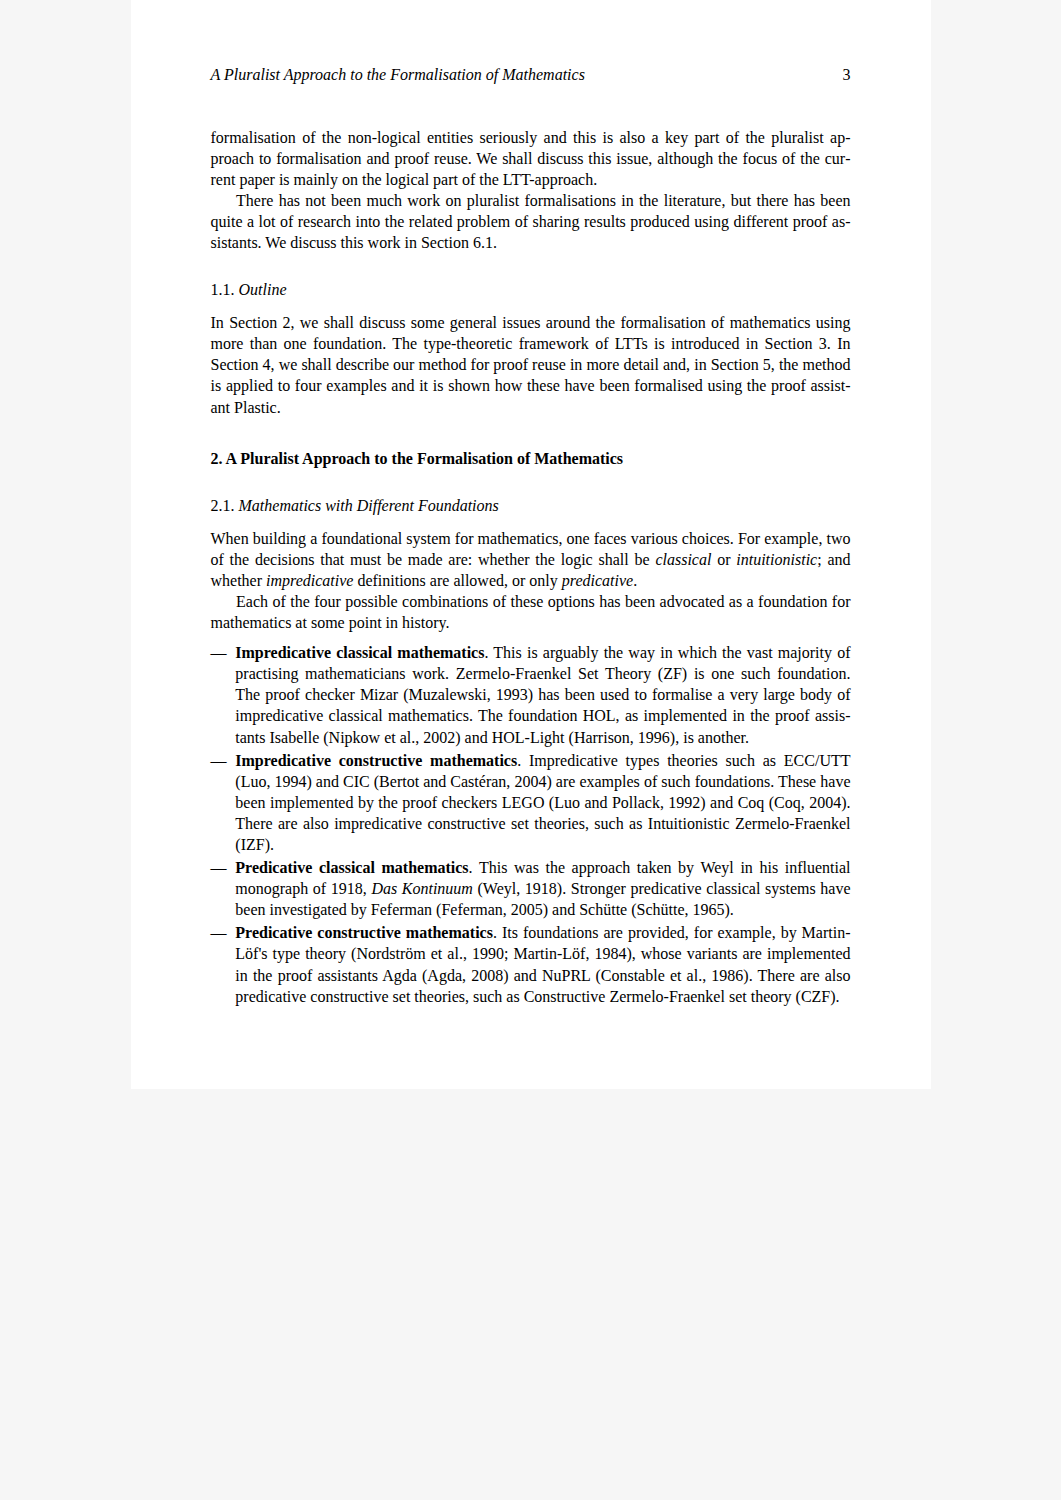A Pluralist Approach to the Formalisation of Mathematics 3
formalisation of the non-logical entities seriously and this is also a key part of the pluralist approach to formalisation and proof reuse. We shall discuss this issue, although the focus of the current paper is mainly on the logical part of the LTT-approach.
There has not been much work on pluralist formalisations in the literature, but there has been quite a lot of research into the related problem of sharing results produced using different proof assistants. We discuss this work in Section 6.1.
1.1. Outline
In Section 2, we shall discuss some general issues around the formalisation of mathematics using more than one foundation. The type-theoretic framework of LTTs is introduced in Section 3. In Section 4, we shall describe our method for proof reuse in more detail and, in Section 5, the method is applied to four examples and it is shown how these have been formalised using the proof assistant Plastic.
2. A Pluralist Approach to the Formalisation of Mathematics
2.1. Mathematics with Different Foundations
When building a foundational system for mathematics, one faces various choices. For example, two of the decisions that must be made are: whether the logic shall be classical or intuitionistic; and whether impredicative definitions are allowed, or only predicative.
Each of the four possible combinations of these options has been advocated as a foundation for mathematics at some point in history.
Impredicative classical mathematics. This is arguably the way in which the vast majority of practising mathematicians work. Zermelo-Fraenkel Set Theory (ZF) is one such foundation. The proof checker Mizar (Muzalewski, 1993) has been used to formalise a very large body of impredicative classical mathematics. The foundation HOL, as implemented in the proof assistants Isabelle (Nipkow et al., 2002) and HOL-Light (Harrison, 1996), is another.
Impredicative constructive mathematics. Impredicative types theories such as ECC/UTT (Luo, 1994) and CIC (Bertot and Castéran, 2004) are examples of such foundations. These have been implemented by the proof checkers LEGO (Luo and Pollack, 1992) and Coq (Coq, 2004). There are also impredicative constructive set theories, such as Intuitionistic Zermelo-Fraenkel (IZF).
Predicative classical mathematics. This was the approach taken by Weyl in his influential monograph of 1918, Das Kontinuum (Weyl, 1918). Stronger predicative classical systems have been investigated by Feferman (Feferman, 2005) and Schütte (Schütte, 1965).
Predicative constructive mathematics. Its foundations are provided, for example, by Martin-Löf's type theory (Nordström et al., 1990; Martin-Löf, 1984), whose variants are implemented in the proof assistants Agda (Agda, 2008) and NuPRL (Constable et al., 1986). There are also predicative constructive set theories, such as Constructive Zermelo-Fraenkel set theory (CZF).